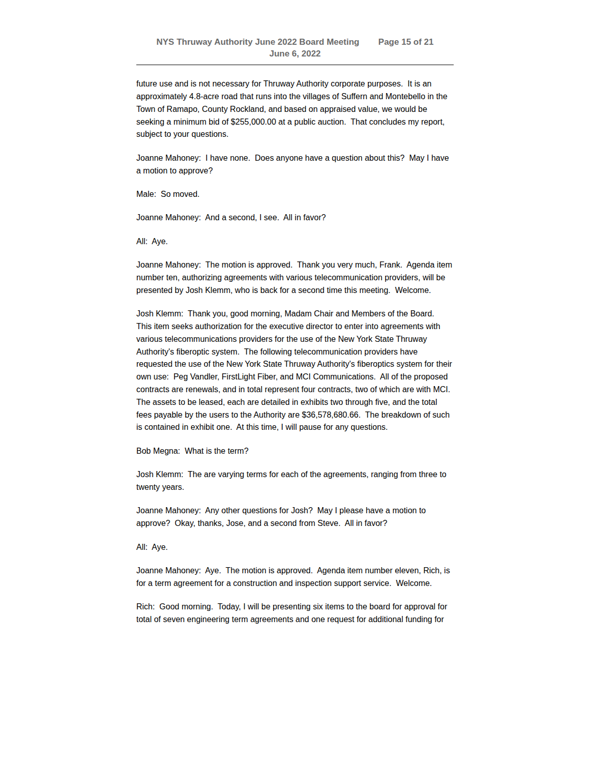NYS Thruway Authority June 2022 Board MeetingPage 15 of 21 June 6, 2022
future use and is not necessary for Thruway Authority corporate purposes. It is an approximately 4.8-acre road that runs into the villages of Suffern and Montebello in the Town of Ramapo, County Rockland, and based on appraised value, we would be seeking a minimum bid of $255,000.00 at a public auction. That concludes my report, subject to your questions.
Joanne Mahoney: I have none. Does anyone have a question about this? May I have a motion to approve?
Male: So moved.
Joanne Mahoney: And a second, I see. All in favor?
All: Aye.
Joanne Mahoney: The motion is approved. Thank you very much, Frank. Agenda item number ten, authorizing agreements with various telecommunication providers, will be presented by Josh Klemm, who is back for a second time this meeting. Welcome.
Josh Klemm: Thank you, good morning, Madam Chair and Members of the Board. This item seeks authorization for the executive director to enter into agreements with various telecommunications providers for the use of the New York State Thruway Authority's fiberoptic system. The following telecommunication providers have requested the use of the New York State Thruway Authority's fiberoptics system for their own use: Peg Vandler, FirstLight Fiber, and MCI Communications. All of the proposed contracts are renewals, and in total represent four contracts, two of which are with MCI. The assets to be leased, each are detailed in exhibits two through five, and the total fees payable by the users to the Authority are $36,578,680.66. The breakdown of such is contained in exhibit one. At this time, I will pause for any questions.
Bob Megna: What is the term?
Josh Klemm: The are varying terms for each of the agreements, ranging from three to twenty years.
Joanne Mahoney: Any other questions for Josh? May I please have a motion to approve? Okay, thanks, Jose, and a second from Steve. All in favor?
All: Aye.
Joanne Mahoney: Aye. The motion is approved. Agenda item number eleven, Rich, is for a term agreement for a construction and inspection support service. Welcome.
Rich: Good morning. Today, I will be presenting six items to the board for approval for total of seven engineering term agreements and one request for additional funding for